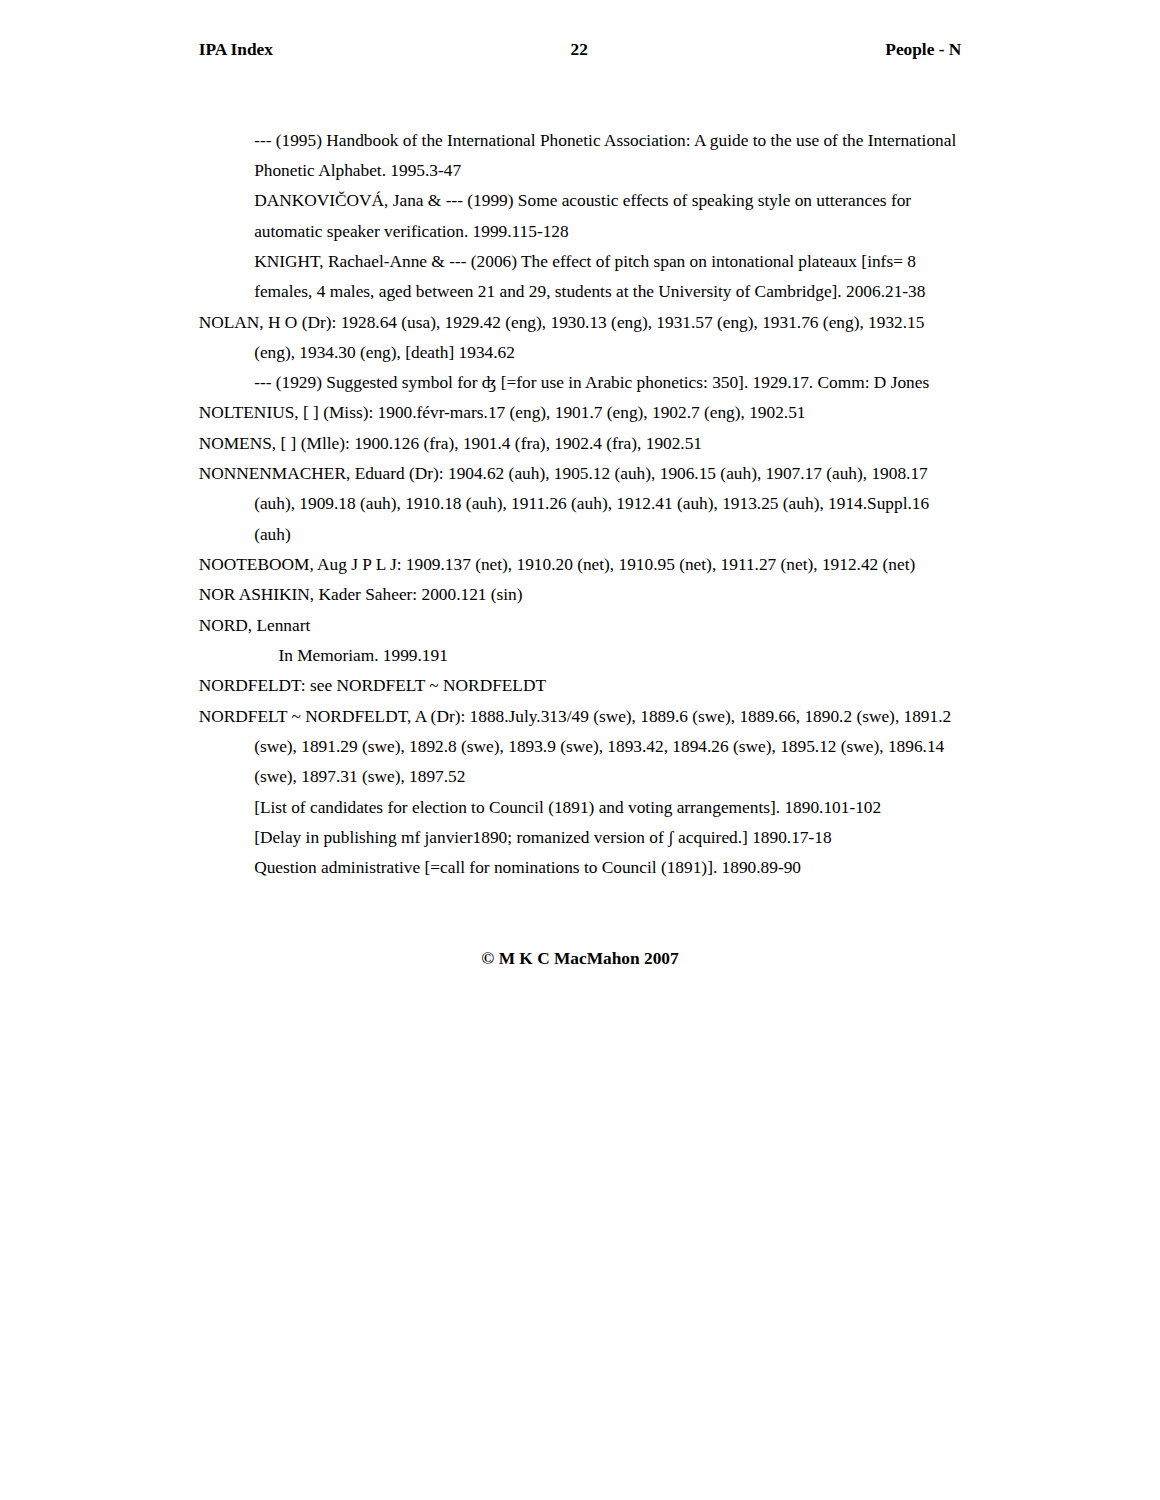IPA Index 22 People - N
--- (1995) Handbook of the International Phonetic Association: A guide to the use of the International Phonetic Alphabet. 1995.3-47
DANKOVIČOVÁ, Jana & --- (1999) Some acoustic effects of speaking style on utterances for automatic speaker verification. 1999.115-128
KNIGHT, Rachael-Anne & --- (2006) The effect of pitch span on intonational plateaux [infs= 8 females, 4 males, aged between 21 and 29, students at the University of Cambridge]. 2006.21-38
NOLAN, H O (Dr): 1928.64 (usa), 1929.42 (eng), 1930.13 (eng), 1931.57 (eng), 1931.76 (eng), 1932.15 (eng), 1934.30 (eng), [death] 1934.62
--- (1929) Suggested symbol for ʤ [=for use in Arabic phonetics: 350]. 1929.17. Comm: D Jones
NOLTENIUS, [ ] (Miss): 1900.févr-mars.17 (eng), 1901.7 (eng), 1902.7 (eng), 1902.51
NOMENS, [ ] (Mlle): 1900.126 (fra), 1901.4 (fra), 1902.4 (fra), 1902.51
NONNENMACHER, Eduard (Dr): 1904.62 (auh), 1905.12 (auh), 1906.15 (auh), 1907.17 (auh), 1908.17 (auh), 1909.18 (auh), 1910.18 (auh), 1911.26 (auh), 1912.41 (auh), 1913.25 (auh), 1914.Suppl.16 (auh)
NOOTEBOOM, Aug J P L J: 1909.137 (net), 1910.20 (net), 1910.95 (net), 1911.27 (net), 1912.42 (net)
NOR ASHIKIN, Kader Saheer: 2000.121 (sin)
NORD, Lennart
In Memoriam. 1999.191
NORDFELDT: see NORDFELT ~ NORDFELDT
NORDFELT ~ NORDFELDT, A (Dr): 1888.July.313/49 (swe), 1889.6 (swe), 1889.66, 1890.2 (swe), 1891.2 (swe), 1891.29 (swe), 1892.8 (swe), 1893.9 (swe), 1893.42, 1894.26 (swe), 1895.12 (swe), 1896.14 (swe), 1897.31 (swe), 1897.52
[List of candidates for election to Council (1891) and voting arrangements]. 1890.101-102
[Delay in publishing mf janvier1890; romanized version of ʃ acquired.] 1890.17-18
Question administrative [=call for nominations to Council (1891)]. 1890.89-90
© M K C MacMahon 2007